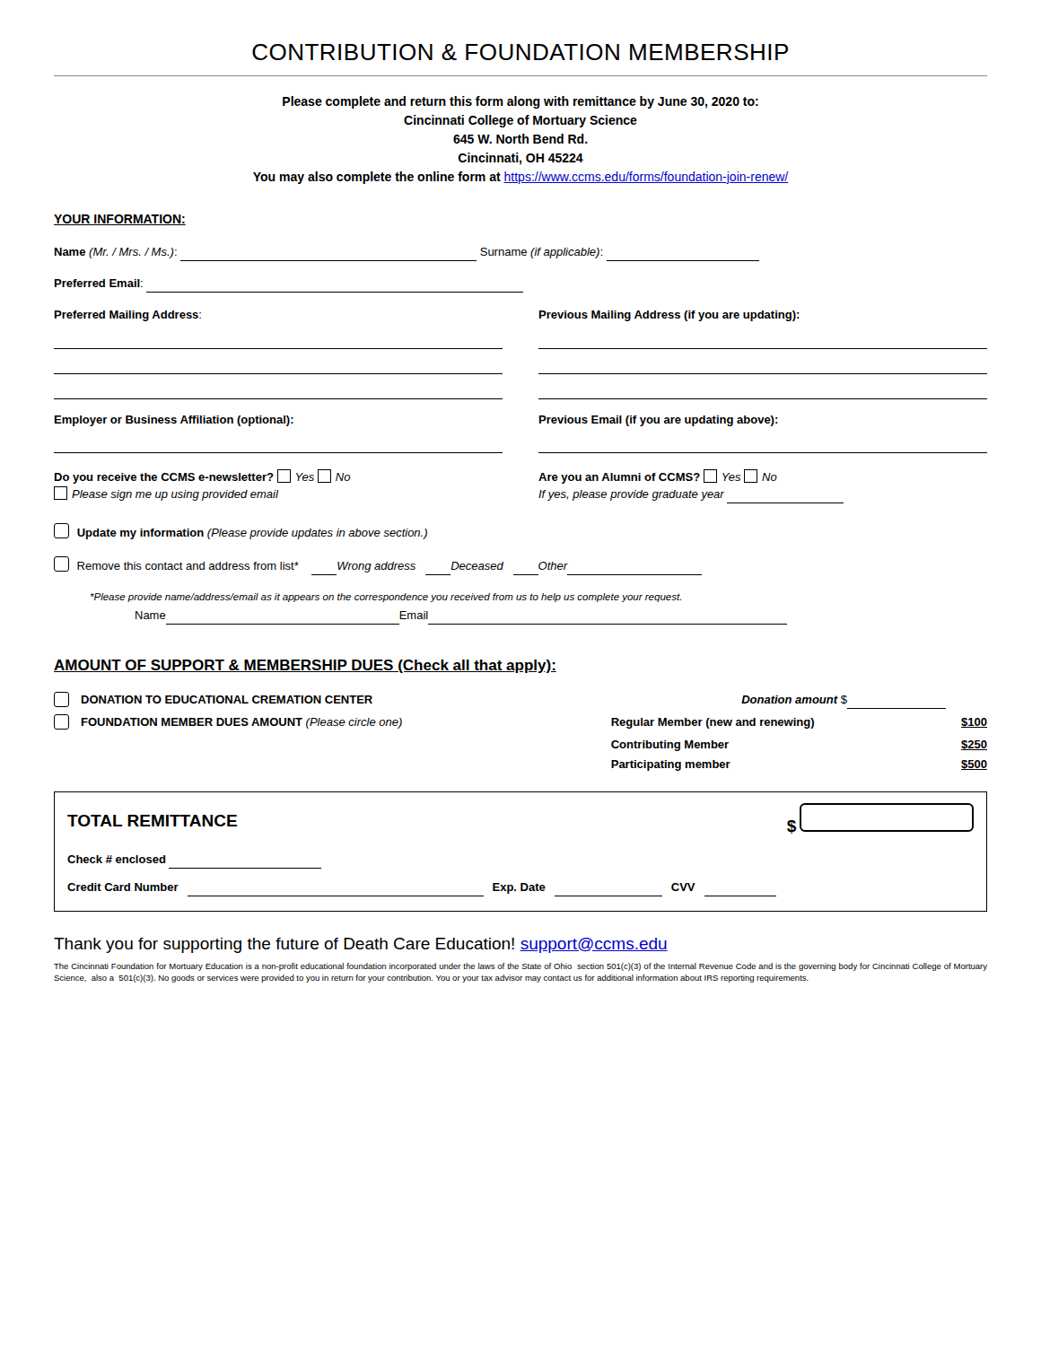CONTRIBUTION & FOUNDATION MEMBERSHIP
Please complete and return this form along with remittance by June 30, 2020 to:
Cincinnati College of Mortuary Science
645 W. North Bend Rd.
Cincinnati, OH 45224
You may also complete the online form at https://www.ccms.edu/forms/foundation-join-renew/
YOUR INFORMATION:
Name (Mr. / Mrs. / Ms.): Surname (if applicable):
Preferred Email:
Preferred Mailing Address:
Previous Mailing Address (if you are updating):
Employer or Business Affiliation (optional):
Previous Email (if you are updating above):
Do you receive the CCMS e-newsletter? Yes No
Please sign me up using provided email
Are you an Alumni of CCMS? Yes No
If yes, please provide graduate year
Update my information (Please provide updates in above section.)
Remove this contact and address from list* Wrong address Deceased Other
*Please provide name/address/email as it appears on the correspondence you received from us to help us complete your request.
Name Email
AMOUNT OF SUPPORT & MEMBERSHIP DUES (Check all that apply):
| | DONATION TO EDUCATIONAL CREMATION CENTER | Donation amount $ | |
| | FOUNDATION MEMBER DUES AMOUNT (Please circle one) | Regular Member (new and renewing) | $100 |
| | | Contributing Member | $250 |
| | | Participating member | $500 |
TOTAL REMITTANCE $
Check # enclosed
Credit Card Number Exp. Date CVV
Thank you for supporting the future of Death Care Education! support@ccms.edu
The Cincinnati Foundation for Mortuary Education is a non-profit educational foundation incorporated under the laws of the State of Ohio section 501(c)(3) of the Internal Revenue Code and is the governing body for Cincinnati College of Mortuary Science, also a 501(c)(3). No goods or services were provided to you in return for your contribution. You or your tax advisor may contact us for additional information about IRS reporting requirements.